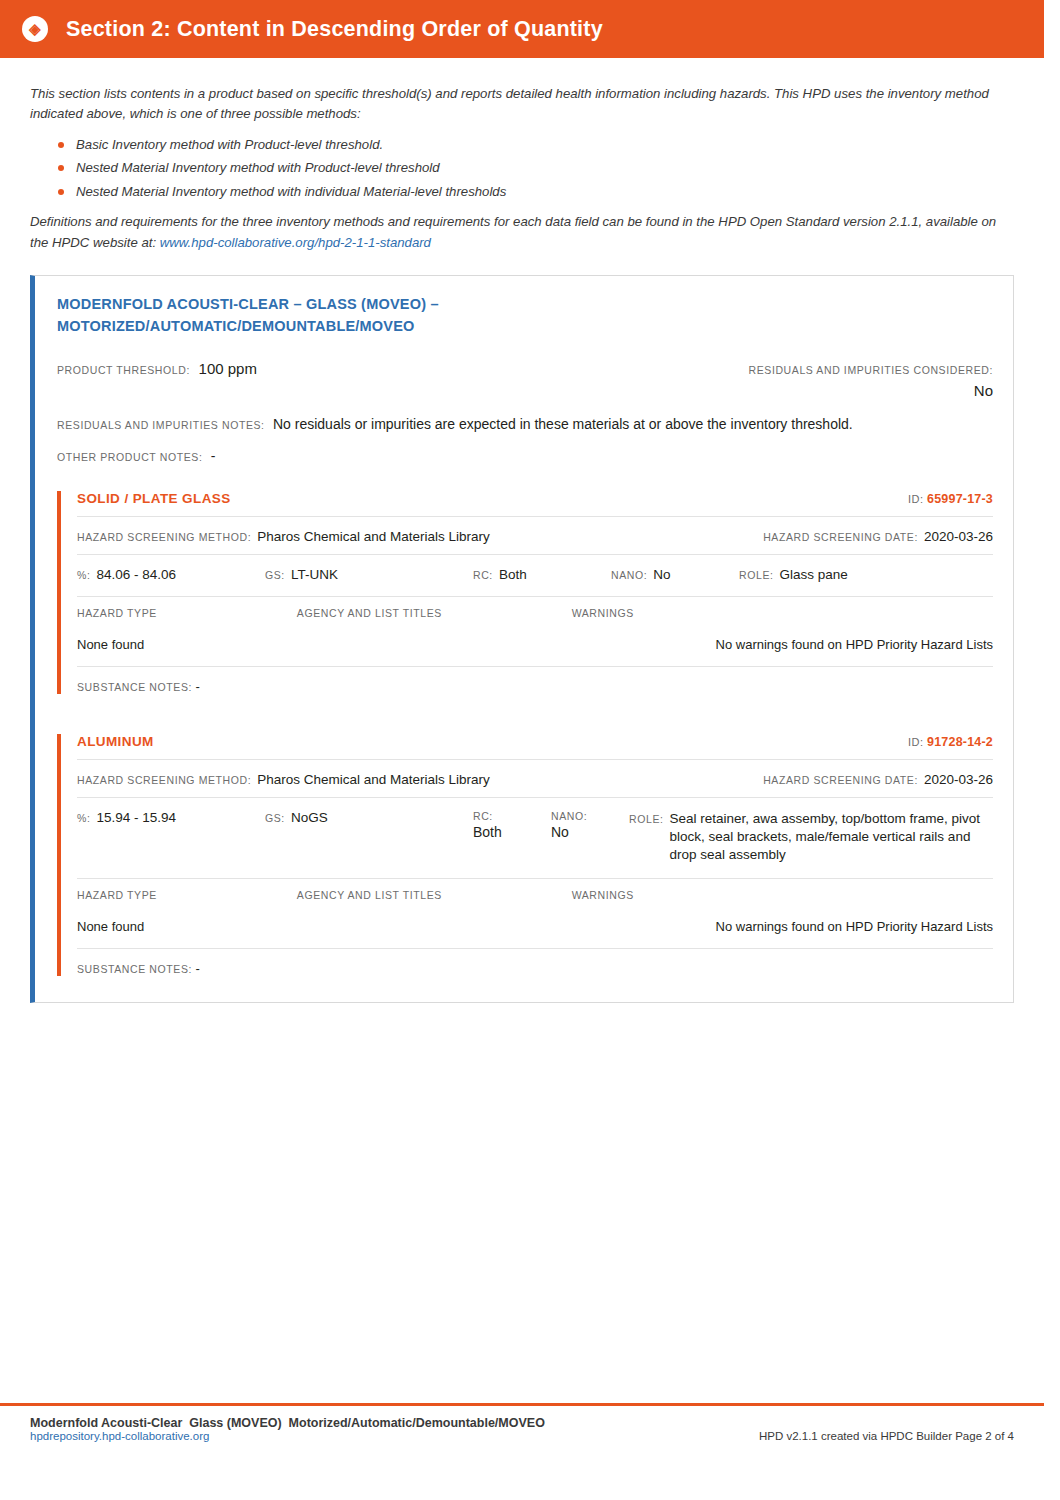◈
Section 2: Content in Descending Order of Quantity
This section lists contents in a product based on specific threshold(s) and reports detailed health information including hazards. This HPD uses the inventory method indicated above, which is one of three possible methods:
Basic Inventory method with Product-level threshold.
Nested Material Inventory method with Product-level threshold
Nested Material Inventory method with individual Material-level thresholds
Definitions and requirements for the three inventory methods and requirements for each data field can be found in the HPD Open Standard version 2.1.1, available on the HPDC website at: www.hpd-collaborative.org/hpd-2-1-1-standard
Modernfold Acousti-Clear – Glass (MOVEO) –
Motorized/Automatic/Demountable/MOVEO
Product Threshold: 100 ppm
Residuals and Impurities Considered: No
Residuals and Impurities Notes: No residuals or impurities are expected in these materials at or above the inventory threshold.
Other Product Notes: -
Solid / Plate Glass
ID: 65997-17-3
Hazard Screening Method: Pharos Chemical and Materials Library
Hazard Screening Date: 2020-03-26
%: 84.06 - 84.06
GS: LT-UNK
RC: Both
Nano: No
Role: Glass pane
| Hazard Type | Agency and List Titles | Warnings |
| --- | --- | --- |
| None found | | No warnings found on HPD Priority Hazard Lists |
Substance Notes: -
Aluminum
ID: 91728-14-2
Hazard Screening Method: Pharos Chemical and Materials Library
Hazard Screening Date: 2020-03-26
%: 15.94 - 15.94
GS: NoGS
RC: Both
Nano: No
Role: Seal retainer, awa assemby, top/bottom frame, pivot block, seal brackets, male/female vertical rails and drop seal assembly
| Hazard Type | Agency and List Titles | Warnings |
| --- | --- | --- |
| None found | | No warnings found on HPD Priority Hazard Lists |
Substance Notes: -
Modernfold Acousti-Clear Glass (MOVEO) Motorized/Automatic/Demountable/MOVEO
hpdrepository.hpd-collaborative.org
HPD v2.1.1 created via HPDC Builder Page 2 of 4